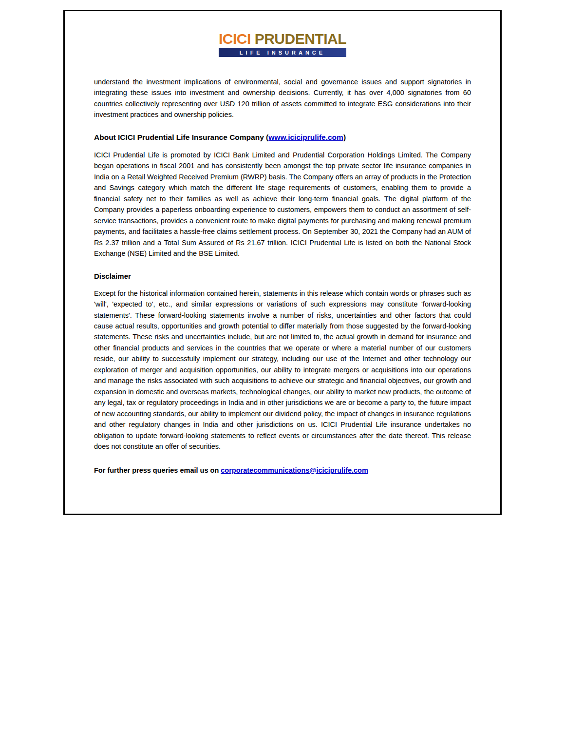ICICI PRUDENTIAL
LIFE INSURANCE
understand the investment implications of environmental, social and governance issues and support signatories in integrating these issues into investment and ownership decisions. Currently, it has over 4,000 signatories from 60 countries collectively representing over USD 120 trillion of assets committed to integrate ESG considerations into their investment practices and ownership policies.
About ICICI Prudential Life Insurance Company (www.iciciprulife.com)
ICICI Prudential Life is promoted by ICICI Bank Limited and Prudential Corporation Holdings Limited. The Company began operations in fiscal 2001 and has consistently been amongst the top private sector life insurance companies in India on a Retail Weighted Received Premium (RWRP) basis. The Company offers an array of products in the Protection and Savings category which match the different life stage requirements of customers, enabling them to provide a financial safety net to their families as well as achieve their long-term financial goals. The digital platform of the Company provides a paperless onboarding experience to customers, empowers them to conduct an assortment of self-service transactions, provides a convenient route to make digital payments for purchasing and making renewal premium payments, and facilitates a hassle-free claims settlement process. On September 30, 2021 the Company had an AUM of Rs 2.37 trillion and a Total Sum Assured of Rs 21.67 trillion. ICICI Prudential Life is listed on both the National Stock Exchange (NSE) Limited and the BSE Limited.
Disclaimer
Except for the historical information contained herein, statements in this release which contain words or phrases such as 'will', 'expected to', etc., and similar expressions or variations of such expressions may constitute 'forward-looking statements'. These forward-looking statements involve a number of risks, uncertainties and other factors that could cause actual results, opportunities and growth potential to differ materially from those suggested by the forward-looking statements. These risks and uncertainties include, but are not limited to, the actual growth in demand for insurance and other financial products and services in the countries that we operate or where a material number of our customers reside, our ability to successfully implement our strategy, including our use of the Internet and other technology our exploration of merger and acquisition opportunities, our ability to integrate mergers or acquisitions into our operations and manage the risks associated with such acquisitions to achieve our strategic and financial objectives, our growth and expansion in domestic and overseas markets, technological changes, our ability to market new products, the outcome of any legal, tax or regulatory proceedings in India and in other jurisdictions we are or become a party to, the future impact of new accounting standards, our ability to implement our dividend policy, the impact of changes in insurance regulations and other regulatory changes in India and other jurisdictions on us. ICICI Prudential Life insurance undertakes no obligation to update forward-looking statements to reflect events or circumstances after the date thereof. This release does not constitute an offer of securities.
For further press queries email us on corporatecommunications@iciciprulife.com